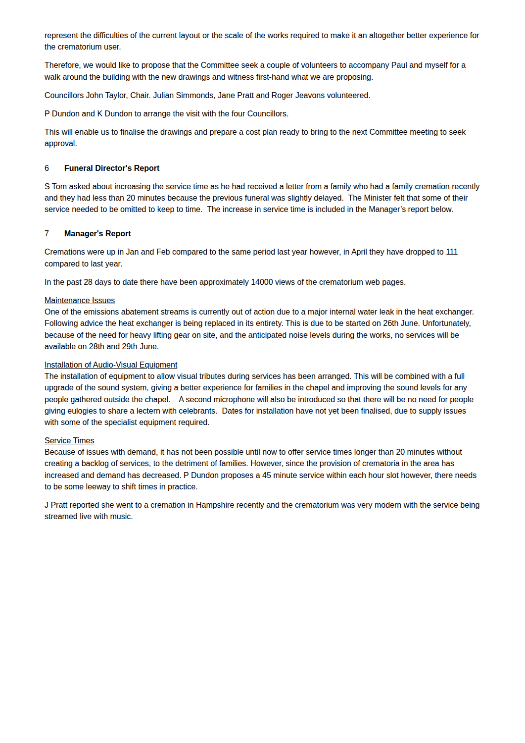represent the difficulties of the current layout or the scale of the works required to make it an altogether better experience for the crematorium user.
Therefore, we would like to propose that the Committee seek a couple of volunteers to accompany Paul and myself for a walk around the building with the new drawings and witness first-hand what we are proposing.
Councillors John Taylor, Chair. Julian Simmonds, Jane Pratt and Roger Jeavons volunteered.
P Dundon and K Dundon to arrange the visit with the four Councillors.
This will enable us to finalise the drawings and prepare a cost plan ready to bring to the next Committee meeting to seek approval.
6
Funeral Director's Report
S Tom asked about increasing the service time as he had received a letter from a family who had a family cremation recently and they had less than 20 minutes because the previous funeral was slightly delayed. The Minister felt that some of their service needed to be omitted to keep to time. The increase in service time is included in the Manager’s report below.
7
Manager's Report
Cremations were up in Jan and Feb compared to the same period last year however, in April they have dropped to 111 compared to last year.
In the past 28 days to date there have been approximately 14000 views of the crematorium web pages.
Maintenance Issues
One of the emissions abatement streams is currently out of action due to a major internal water leak in the heat exchanger. Following advice the heat exchanger is being replaced in its entirety. This is due to be started on 26th June. Unfortunately, because of the need for heavy lifting gear on site, and the anticipated noise levels during the works, no services will be available on 28th and 29th June.
Installation of Audio-Visual Equipment
The installation of equipment to allow visual tributes during services has been arranged. This will be combined with a full upgrade of the sound system, giving a better experience for families in the chapel and improving the sound levels for any people gathered outside the chapel. A second microphone will also be introduced so that there will be no need for people giving eulogies to share a lectern with celebrants. Dates for installation have not yet been finalised, due to supply issues with some of the specialist equipment required.
Service Times
Because of issues with demand, it has not been possible until now to offer service times longer than 20 minutes without creating a backlog of services, to the detriment of families. However, since the provision of crematoria in the area has increased and demand has decreased. P Dundon proposes a 45 minute service within each hour slot however, there needs to be some leeway to shift times in practice.
J Pratt reported she went to a cremation in Hampshire recently and the crematorium was very modern with the service being streamed live with music.